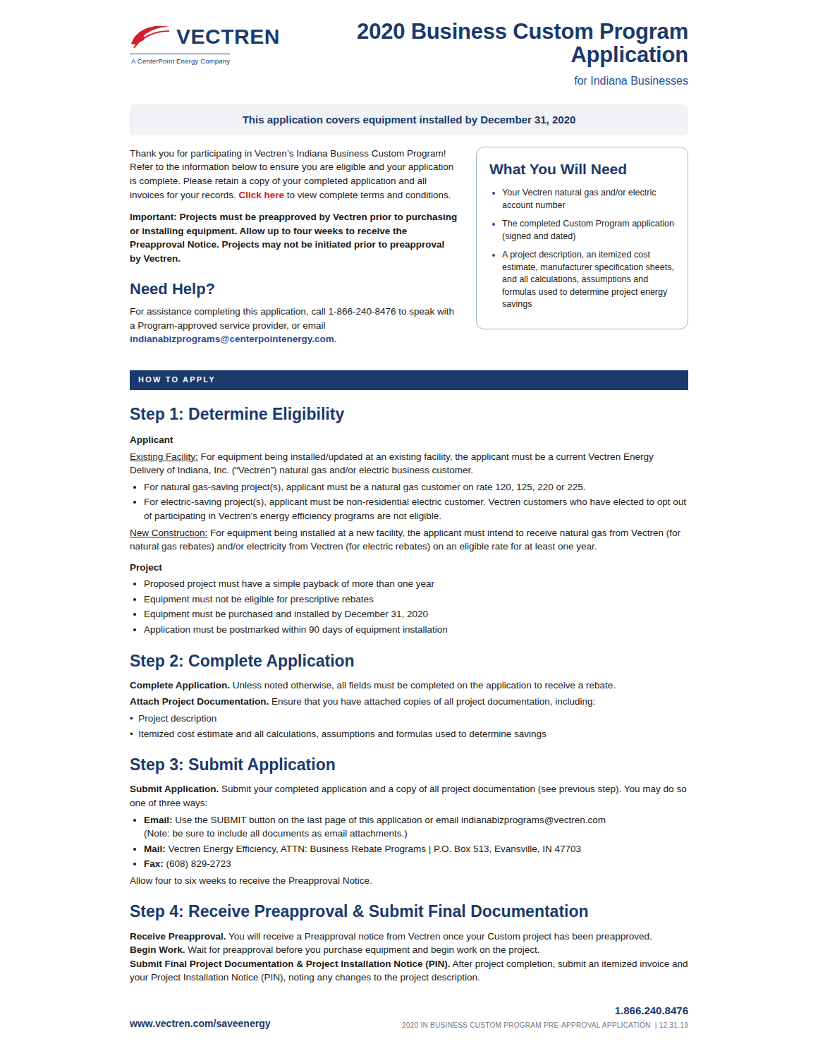VECTREN
A CenterPoint Energy Company
2020 Business Custom Program
Application
for Indiana Businesses
This application covers equipment installed by December 31, 2020
Thank you for participating in Vectren’s Indiana Business Custom Program! Refer to the information below to ensure you are eligible and your application is complete. Please retain a copy of your completed application and all invoices for your records. Click here to view complete terms and conditions.
Important: Projects must be preapproved by Vectren prior to purchasing or installing equipment. Allow up to four weeks to receive the Preapproval Notice. Projects may not be initiated prior to preapproval by Vectren.
Need Help?
For assistance completing this application, call 1-866-240-8476 to speak with a Program-approved service provider, or email indianabizprograms@centerpointenergy.com.
What You Will Need
Your Vectren natural gas and/or electric account number
The completed Custom Program application (signed and dated)
A project description, an itemized cost estimate, manufacturer specification sheets, and all calculations, assumptions and formulas used to determine project energy savings
HOW TO APPLY
Step 1: Determine Eligibility
Applicant
Existing Facility: For equipment being installed/updated at an existing facility, the applicant must be a current Vectren Energy Delivery of Indiana, Inc. (“Vectren”) natural gas and/or electric business customer.
For natural gas-saving project(s), applicant must be a natural gas customer on rate 120, 125, 220 or 225.
For electric-saving project(s), applicant must be non-residential electric customer. Vectren customers who have elected to opt out of participating in Vectren’s energy efficiency programs are not eligible.
New Construction: For equipment being installed at a new facility, the applicant must intend to receive natural gas from Vectren (for natural gas rebates) and/or electricity from Vectren (for electric rebates) on an eligible rate for at least one year.
Project
Proposed project must have a simple payback of more than one year
Equipment must not be eligible for prescriptive rebates
Equipment must be purchased and installed by December 31, 2020
Application must be postmarked within 90 days of equipment installation
Step 2: Complete Application
Complete Application. Unless noted otherwise, all fields must be completed on the application to receive a rebate.
Attach Project Documentation. Ensure that you have attached copies of all project documentation, including:
• Project description
• Itemized cost estimate and all calculations, assumptions and formulas used to determine savings
Step 3: Submit Application
Submit Application. Submit your completed application and a copy of all project documentation (see previous step). You may do so one of three ways:
Email: Use the SUBMIT button on the last page of this application or email indianabizprograms@vectren.com
(Note: be sure to include all documents as email attachments.)
Mail: Vectren Energy Efficiency, ATTN: Business Rebate Programs | P.O. Box 513, Evansville, IN 47703
Fax: (608) 829-2723
Allow four to six weeks to receive the Preapproval Notice.
Step 4: Receive Preapproval & Submit Final Documentation
Receive Preapproval. You will receive a Preapproval notice from Vectren once your Custom project has been preapproved.
Begin Work. Wait for preapproval before you purchase equipment and begin work on the project.
Submit Final Project Documentation & Project Installation Notice (PIN). After project completion, submit an itemized invoice and your Project Installation Notice (PIN), noting any changes to the project description.
www.vectren.com/saveenergy
1.866.240.8476
2020 IN BUSINESS CUSTOM PROGRAM PRE-APPROVAL APPLICATION | 12.31.19